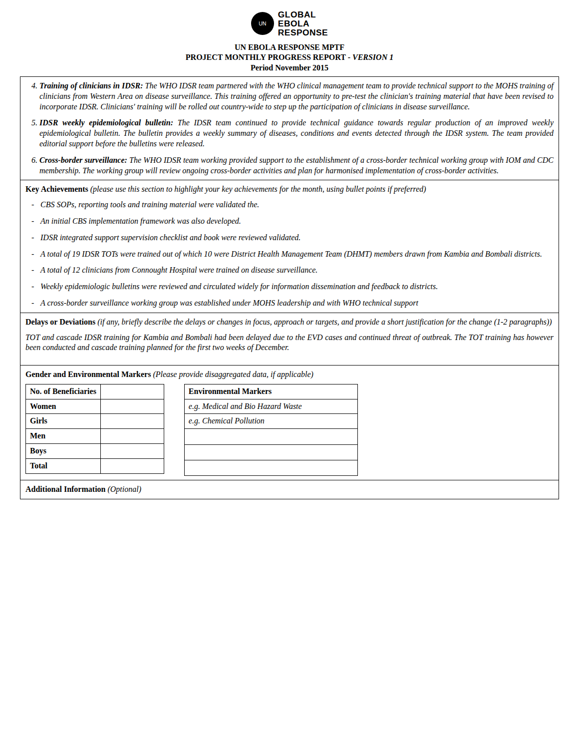UN
GLOBAL
EBOLA
RESPONSE
UN EBOLA RESPONSE MPTF
PROJECT MONTHLY PROGRESS REPORT - VERSION 1
Period November 2015
| Training of clinicians in IDSR: The WHO IDSR team partnered with the WHO clinical management team to provide technical support to the MOHS training of clinicians from Western Area on disease surveillance. This training offered an opportunity to pre-test the clinician's training material that have been revised to incorporate IDSR. Clinicians' training will be rolled out country-wide to step up the participation of clinicians in disease surveillance. IDSR weekly epidemiological bulletin: The IDSR team continued to provide technical guidance towards regular production of an improved weekly epidemiological bulletin. The bulletin provides a weekly summary of diseases, conditions and events detected through the IDSR system. The team provided editorial support before the bulletins were released. Cross-border surveillance: The WHO IDSR team working provided support to the establishment of a cross-border technical working group with IOM and CDC membership. The working group will review ongoing cross-border activities and plan for harmonised implementation of cross-border activities. |
| Key Achievements (please use this section to highlight your key achievements for the month, using bullet points if preferred) CBS SOPs, reporting tools and training material were validated the. An initial CBS implementation framework was also developed. IDSR integrated support supervision checklist and book were reviewed validated. A total of 19 IDSR TOTs were trained out of which 10 were District Health Management Team (DHMT) members drawn from Kambia and Bombali districts. A total of 12 clinicians from Connought Hospital were trained on disease surveillance. Weekly epidemiologic bulletins were reviewed and circulated widely for information dissemination and feedback to districts. A cross-border surveillance working group was established under MOHS leadership and with WHO technical support |
| Delays or Deviations (if any, briefly describe the delays or changes in focus, approach or targets, and provide a short justification for the change (1-2 paragraphs)) TOT and cascade IDSR training for Kambia and Bombali had been delayed due to the EVD cases and continued threat of outbreak. The TOT training has however been conducted and cascade training planned for the first two weeks of December. |
| Gender and Environmental Markers (Please provide disaggregated data, if applicable) / No. of Beneficiaries / / / Women / / / Girls / / / Men / / / Boys / / / Total / / / Environmental Markers / / --- / / e.g. Medical and Bio Hazard Waste / / e.g. Chemical Pollution / |
| Additional Information (Optional) |